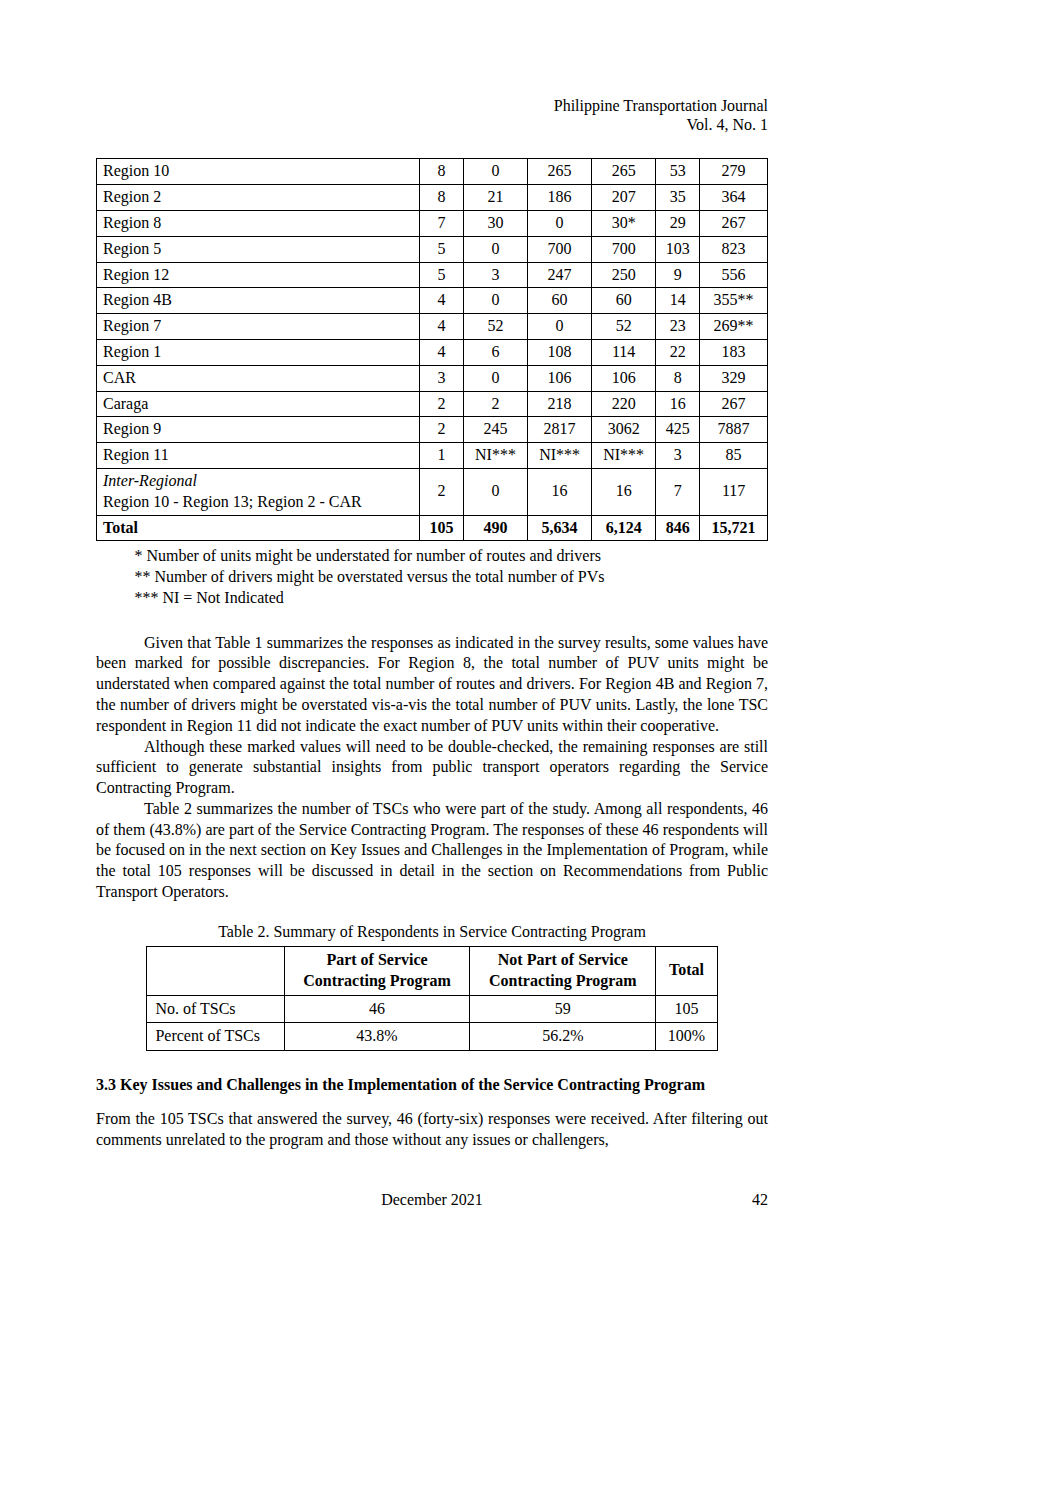Philippine Transportation Journal
Vol. 4, No. 1
| Region 10 | 8 | 0 | 265 | 265 | 53 | 279 |
| Region 2 | 8 | 21 | 186 | 207 | 35 | 364 |
| Region 8 | 7 | 30 | 0 | 30* | 29 | 267 |
| Region 5 | 5 | 0 | 700 | 700 | 103 | 823 |
| Region 12 | 5 | 3 | 247 | 250 | 9 | 556 |
| Region 4B | 4 | 0 | 60 | 60 | 14 | 355** |
| Region 7 | 4 | 52 | 0 | 52 | 23 | 269** |
| Region 1 | 4 | 6 | 108 | 114 | 22 | 183 |
| CAR | 3 | 0 | 106 | 106 | 8 | 329 |
| Caraga | 2 | 2 | 218 | 220 | 16 | 267 |
| Region 9 | 2 | 245 | 2817 | 3062 | 425 | 7887 |
| Region 11 | 1 | NI*** | NI*** | NI*** | 3 | 85 |
| Inter-Regional Region 10 - Region 13; Region 2 - CAR | 2 | 0 | 16 | 16 | 7 | 117 |
| Total | 105 | 490 | 5,634 | 6,124 | 846 | 15,721 |
* Number of units might be understated for number of routes and drivers
** Number of drivers might be overstated versus the total number of PVs
*** NI = Not Indicated
Given that Table 1 summarizes the responses as indicated in the survey results, some values have been marked for possible discrepancies. For Region 8, the total number of PUV units might be understated when compared against the total number of routes and drivers. For Region 4B and Region 7, the number of drivers might be overstated vis-a-vis the total number of PUV units. Lastly, the lone TSC respondent in Region 11 did not indicate the exact number of PUV units within their cooperative.
Although these marked values will need to be double-checked, the remaining responses are still sufficient to generate substantial insights from public transport operators regarding the Service Contracting Program.
Table 2 summarizes the number of TSCs who were part of the study. Among all respondents, 46 of them (43.8%) are part of the Service Contracting Program. The responses of these 46 respondents will be focused on in the next section on Key Issues and Challenges in the Implementation of Program, while the total 105 responses will be discussed in detail in the section on Recommendations from Public Transport Operators.
Table 2. Summary of Respondents in Service Contracting Program
| | Part of Service Contracting Program | Not Part of Service Contracting Program | Total |
| No. of TSCs | 46 | 59 | 105 |
| Percent of TSCs | 43.8% | 56.2% | 100% |
3.3 Key Issues and Challenges in the Implementation of the Service Contracting Program
From the 105 TSCs that answered the survey, 46 (forty-six) responses were received. After filtering out comments unrelated to the program and those without any issues or challengers,
December 2021
42